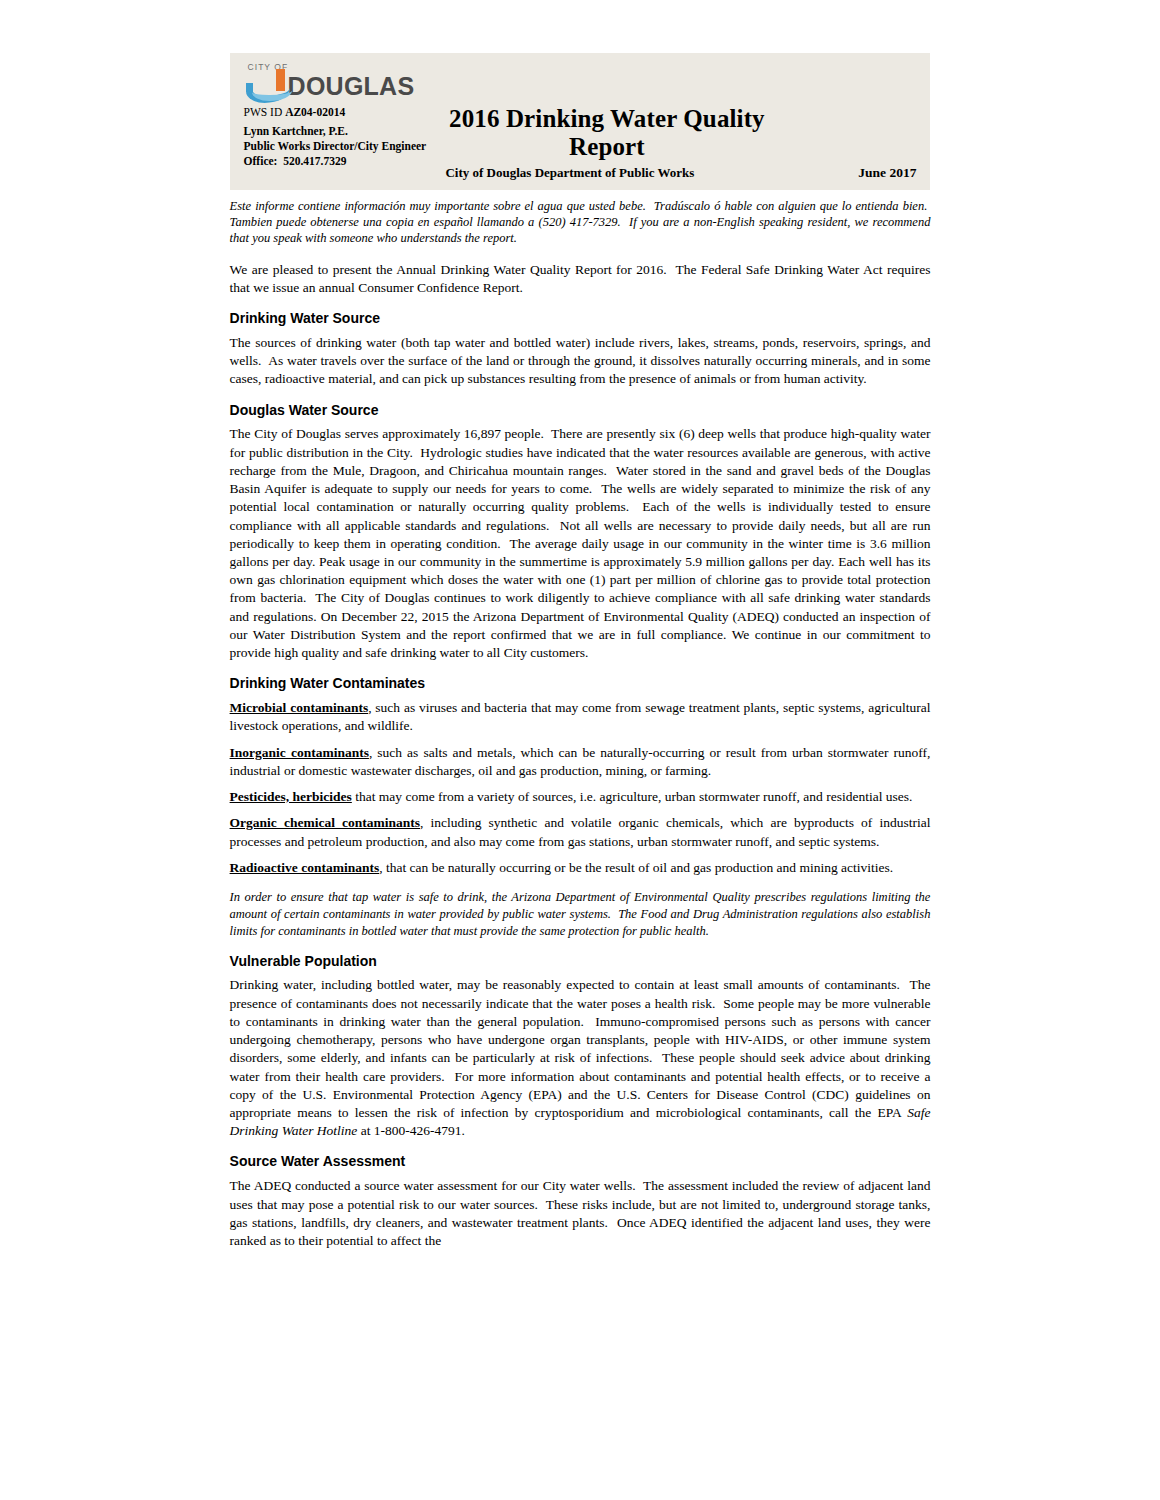City of DOUGLAS
PWS ID AZ04-02014
Lynn Kartchner, P.E.
Public Works Director/City Engineer
Office: 520.417.7329
2016 Drinking Water Quality Report
City of Douglas Department of Public Works
June 2017
Este informe contiene información muy importante sobre el agua que usted bebe. Tradúscalo ó hable con alguien que lo entienda bien. Tambien puede obtenerse una copia en español llamando a (520) 417-7329. If you are a non-English speaking resident, we recommend that you speak with someone who understands the report.
We are pleased to present the Annual Drinking Water Quality Report for 2016. The Federal Safe Drinking Water Act requires that we issue an annual Consumer Confidence Report.
Drinking Water Source
The sources of drinking water (both tap water and bottled water) include rivers, lakes, streams, ponds, reservoirs, springs, and wells. As water travels over the surface of the land or through the ground, it dissolves naturally occurring minerals, and in some cases, radioactive material, and can pick up substances resulting from the presence of animals or from human activity.
Douglas Water Source
The City of Douglas serves approximately 16,897 people. There are presently six (6) deep wells that produce high-quality water for public distribution in the City. Hydrologic studies have indicated that the water resources available are generous, with active recharge from the Mule, Dragoon, and Chiricahua mountain ranges. Water stored in the sand and gravel beds of the Douglas Basin Aquifer is adequate to supply our needs for years to come. The wells are widely separated to minimize the risk of any potential local contamination or naturally occurring quality problems. Each of the wells is individually tested to ensure compliance with all applicable standards and regulations. Not all wells are necessary to provide daily needs, but all are run periodically to keep them in operating condition. The average daily usage in our community in the winter time is 3.6 million gallons per day. Peak usage in our community in the summertime is approximately 5.9 million gallons per day. Each well has its own gas chlorination equipment which doses the water with one (1) part per million of chlorine gas to provide total protection from bacteria. The City of Douglas continues to work diligently to achieve compliance with all safe drinking water standards and regulations. On December 22, 2015 the Arizona Department of Environmental Quality (ADEQ) conducted an inspection of our Water Distribution System and the report confirmed that we are in full compliance. We continue in our commitment to provide high quality and safe drinking water to all City customers.
Drinking Water Contaminates
Microbial contaminants, such as viruses and bacteria that may come from sewage treatment plants, septic systems, agricultural livestock operations, and wildlife.
Inorganic contaminants, such as salts and metals, which can be naturally-occurring or result from urban stormwater runoff, industrial or domestic wastewater discharges, oil and gas production, mining, or farming.
Pesticides, herbicides that may come from a variety of sources, i.e. agriculture, urban stormwater runoff, and residential uses.
Organic chemical contaminants, including synthetic and volatile organic chemicals, which are byproducts of industrial processes and petroleum production, and also may come from gas stations, urban stormwater runoff, and septic systems.
Radioactive contaminants, that can be naturally occurring or be the result of oil and gas production and mining activities.
In order to ensure that tap water is safe to drink, the Arizona Department of Environmental Quality prescribes regulations limiting the amount of certain contaminants in water provided by public water systems. The Food and Drug Administration regulations also establish limits for contaminants in bottled water that must provide the same protection for public health.
Vulnerable Population
Drinking water, including bottled water, may be reasonably expected to contain at least small amounts of contaminants. The presence of contaminants does not necessarily indicate that the water poses a health risk. Some people may be more vulnerable to contaminants in drinking water than the general population. Immuno-compromised persons such as persons with cancer undergoing chemotherapy, persons who have undergone organ transplants, people with HIV-AIDS, or other immune system disorders, some elderly, and infants can be particularly at risk of infections. These people should seek advice about drinking water from their health care providers. For more information about contaminants and potential health effects, or to receive a copy of the U.S. Environmental Protection Agency (EPA) and the U.S. Centers for Disease Control (CDC) guidelines on appropriate means to lessen the risk of infection by cryptosporidium and microbiological contaminants, call the EPA Safe Drinking Water Hotline at 1-800-426-4791.
Source Water Assessment
The ADEQ conducted a source water assessment for our City water wells. The assessment included the review of adjacent land uses that may pose a potential risk to our water sources. These risks include, but are not limited to, underground storage tanks, gas stations, landfills, dry cleaners, and wastewater treatment plants. Once ADEQ identified the adjacent land uses, they were ranked as to their potential to affect the